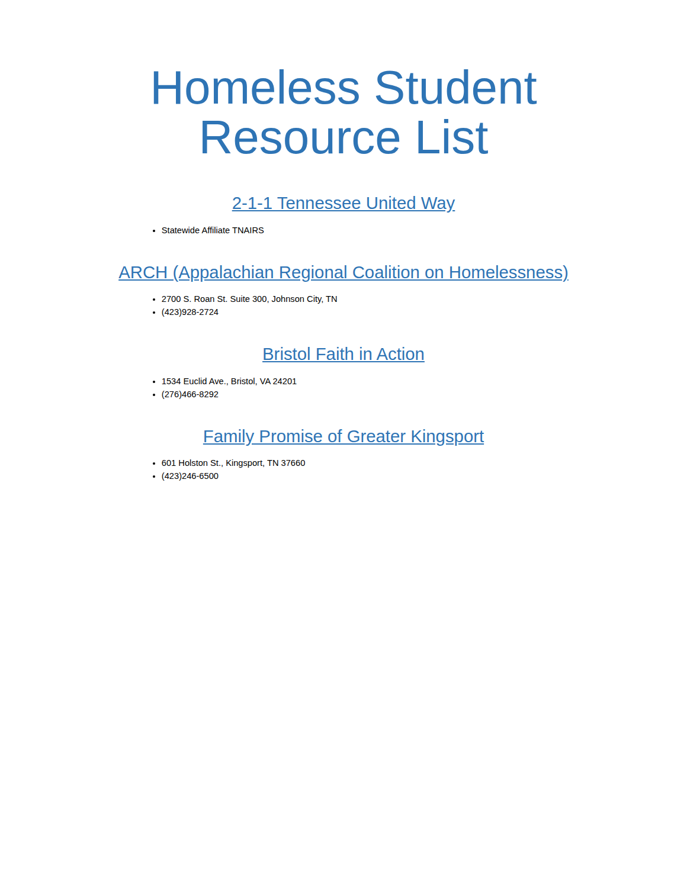Homeless Student Resource List
2-1-1 Tennessee United Way
Statewide Affiliate TNAIRS
ARCH (Appalachian Regional Coalition on Homelessness)
2700 S. Roan St. Suite 300, Johnson City, TN
(423)928-2724
Bristol Faith in Action
1534 Euclid Ave., Bristol, VA 24201
(276)466-8292
Family Promise of Greater Kingsport
601 Holston St., Kingsport, TN 37660
(423)246-6500